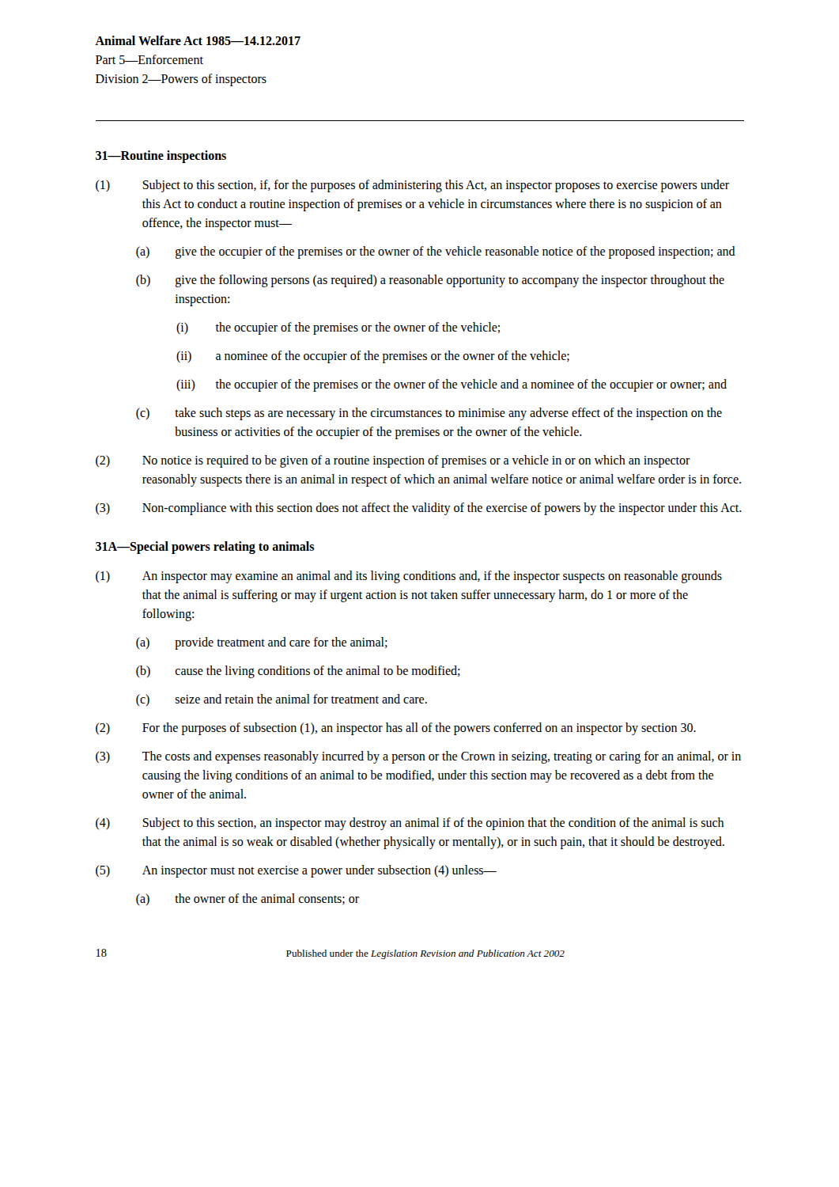Animal Welfare Act 1985—14.12.2017
Part 5—Enforcement
Division 2—Powers of inspectors
31—Routine inspections
(1) Subject to this section, if, for the purposes of administering this Act, an inspector proposes to exercise powers under this Act to conduct a routine inspection of premises or a vehicle in circumstances where there is no suspicion of an offence, the inspector must—
(a) give the occupier of the premises or the owner of the vehicle reasonable notice of the proposed inspection; and
(b) give the following persons (as required) a reasonable opportunity to accompany the inspector throughout the inspection:
(i) the occupier of the premises or the owner of the vehicle;
(ii) a nominee of the occupier of the premises or the owner of the vehicle;
(iii) the occupier of the premises or the owner of the vehicle and a nominee of the occupier or owner; and
(c) take such steps as are necessary in the circumstances to minimise any adverse effect of the inspection on the business or activities of the occupier of the premises or the owner of the vehicle.
(2) No notice is required to be given of a routine inspection of premises or a vehicle in or on which an inspector reasonably suspects there is an animal in respect of which an animal welfare notice or animal welfare order is in force.
(3) Non-compliance with this section does not affect the validity of the exercise of powers by the inspector under this Act.
31A—Special powers relating to animals
(1) An inspector may examine an animal and its living conditions and, if the inspector suspects on reasonable grounds that the animal is suffering or may if urgent action is not taken suffer unnecessary harm, do 1 or more of the following:
(a) provide treatment and care for the animal;
(b) cause the living conditions of the animal to be modified;
(c) seize and retain the animal for treatment and care.
(2) For the purposes of subsection (1), an inspector has all of the powers conferred on an inspector by section 30.
(3) The costs and expenses reasonably incurred by a person or the Crown in seizing, treating or caring for an animal, or in causing the living conditions of an animal to be modified, under this section may be recovered as a debt from the owner of the animal.
(4) Subject to this section, an inspector may destroy an animal if of the opinion that the condition of the animal is such that the animal is so weak or disabled (whether physically or mentally), or in such pain, that it should be destroyed.
(5) An inspector must not exercise a power under subsection (4) unless—
(a) the owner of the animal consents; or
18 Published under the Legislation Revision and Publication Act 2002